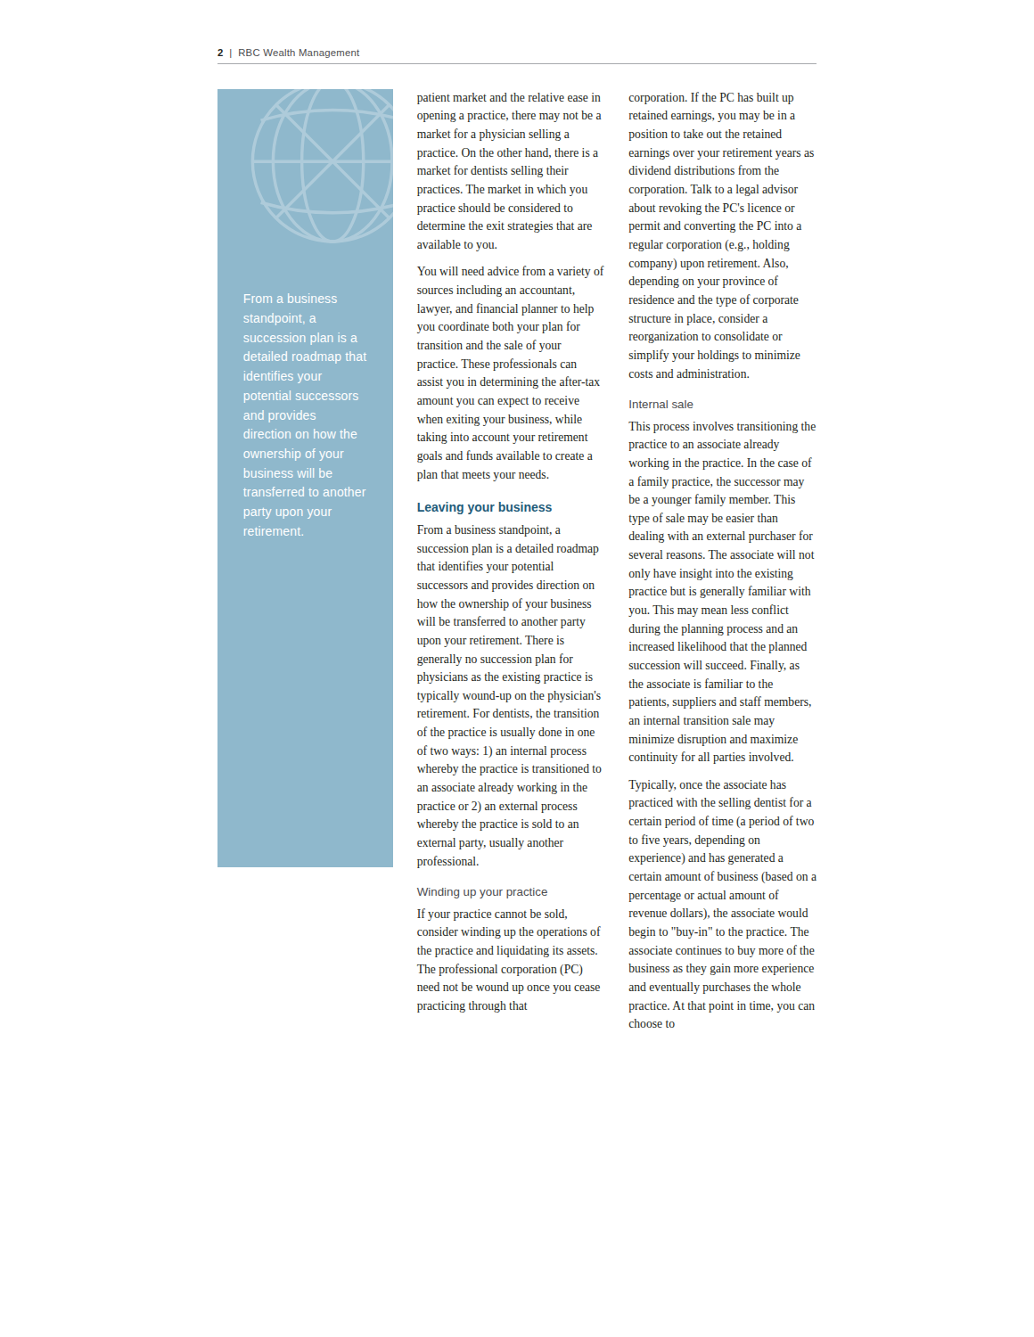2 | RBC Wealth Management
From a business standpoint, a succession plan is a detailed roadmap that identifies your potential successors and provides direction on how the ownership of your business will be transferred to another party upon your retirement.
patient market and the relative ease in opening a practice, there may not be a market for a physician selling a practice. On the other hand, there is a market for dentists selling their practices. The market in which you practice should be considered to determine the exit strategies that are available to you.
You will need advice from a variety of sources including an accountant, lawyer, and financial planner to help you coordinate both your plan for transition and the sale of your practice. These professionals can assist you in determining the after-tax amount you can expect to receive when exiting your business, while taking into account your retirement goals and funds available to create a plan that meets your needs.
Leaving your business
From a business standpoint, a succession plan is a detailed roadmap that identifies your potential successors and provides direction on how the ownership of your business will be transferred to another party upon your retirement. There is generally no succession plan for physicians as the existing practice is typically wound-up on the physician's retirement. For dentists, the transition of the practice is usually done in one of two ways: 1) an internal process whereby the practice is transitioned to an associate already working in the practice or 2) an external process whereby the practice is sold to an external party, usually another professional.
Winding up your practice
If your practice cannot be sold, consider winding up the operations of the practice and liquidating its assets. The professional corporation (PC) need not be wound up once you cease practicing through that
corporation. If the PC has built up retained earnings, you may be in a position to take out the retained earnings over your retirement years as dividend distributions from the corporation. Talk to a legal advisor about revoking the PC's licence or permit and converting the PC into a regular corporation (e.g., holding company) upon retirement. Also, depending on your province of residence and the type of corporate structure in place, consider a reorganization to consolidate or simplify your holdings to minimize costs and administration.
Internal sale
This process involves transitioning the practice to an associate already working in the practice. In the case of a family practice, the successor may be a younger family member. This type of sale may be easier than dealing with an external purchaser for several reasons. The associate will not only have insight into the existing practice but is generally familiar with you. This may mean less conflict during the planning process and an increased likelihood that the planned succession will succeed. Finally, as the associate is familiar to the patients, suppliers and staff members, an internal transition sale may minimize disruption and maximize continuity for all parties involved.
Typically, once the associate has practiced with the selling dentist for a certain period of time (a period of two to five years, depending on experience) and has generated a certain amount of business (based on a percentage or actual amount of revenue dollars), the associate would begin to "buy-in" to the practice. The associate continues to buy more of the business as they gain more experience and eventually purchases the whole practice. At that point in time, you can choose to